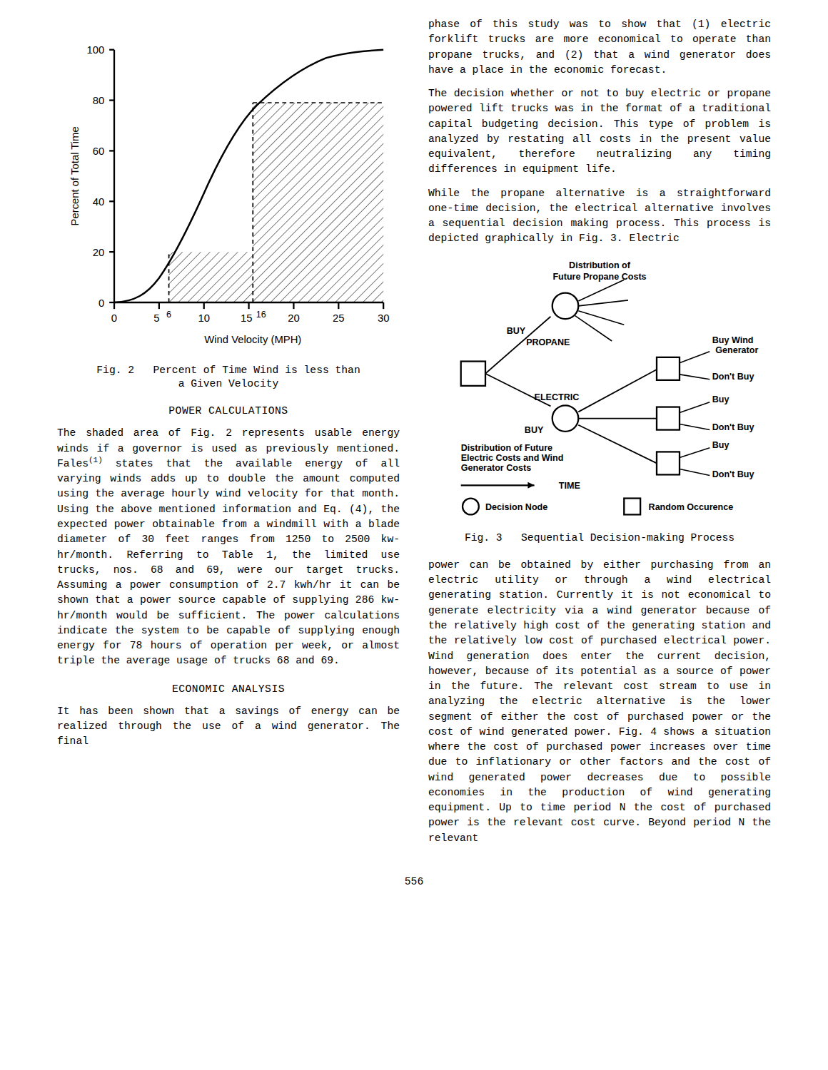0 20 40 60 80 100 0 5 6 10 15 16 20 25 30 Wind Velocity (MPH) Percent of Total Time
Fig. 2 Percent of Time Wind is less than
a Given Velocity
POWER CALCULATIONS
The shaded area of Fig. 2 represents usable energy winds if a governor is used as previously mentioned. Fales(1) states that the available energy of all varying winds adds up to double the amount computed using the average hourly wind velocity for that month. Using the above mentioned information and Eq. (4), the expected power obtainable from a windmill with a blade diameter of 30 feet ranges from 1250 to 2500 kw-hr/month. Referring to Table 1, the limited use trucks, nos. 68 and 69, were our target trucks. Assuming a power consumption of 2.7 kwh/hr it can be shown that a power source capable of supplying 286 kw-hr/month would be sufficient. The power calculations indicate the system to be capable of supplying enough energy for 78 hours of operation per week, or almost triple the average usage of trucks 68 and 69.
ECONOMIC ANALYSIS
It has been shown that a savings of energy can be realized through the use of a wind generator. The final
phase of this study was to show that (1) electric forklift trucks are more economical to operate than propane trucks, and (2) that a wind generator does have a place in the economic forecast.
The decision whether or not to buy electric or propane powered lift trucks was in the format of a traditional capital budgeting decision. This type of problem is analyzed by restating all costs in the present value equivalent, therefore neutralizing any timing differences in equipment life.
While the propane alternative is a straightforward one-time decision, the electrical alternative involves a sequential decision making process. This process is depicted graphically in Fig. 3. Electric
Distribution of Future Propane Costs BUY PROPANE ELECTRIC BUY Buy Wind Generator Don't Buy Buy Don't Buy Buy Don't Buy Distribution of Future Electric Costs and Wind Generator Costs TIME Decision Node Random Occurence
Fig. 3 Sequential Decision-making Process
power can be obtained by either purchasing from an electric utility or through a wind electrical generating station. Currently it is not economical to generate electricity via a wind generator because of the relatively high cost of the generating station and the relatively low cost of purchased electrical power. Wind generation does enter the current decision, however, because of its potential as a source of power in the future. The relevant cost stream to use in analyzing the electric alternative is the lower segment of either the cost of purchased power or the cost of wind generated power. Fig. 4 shows a situation where the cost of purchased power increases over time due to inflationary or other factors and the cost of wind generated power decreases due to possible economies in the production of wind generating equipment. Up to time period N the cost of purchased power is the relevant cost curve. Beyond period N the relevant
556